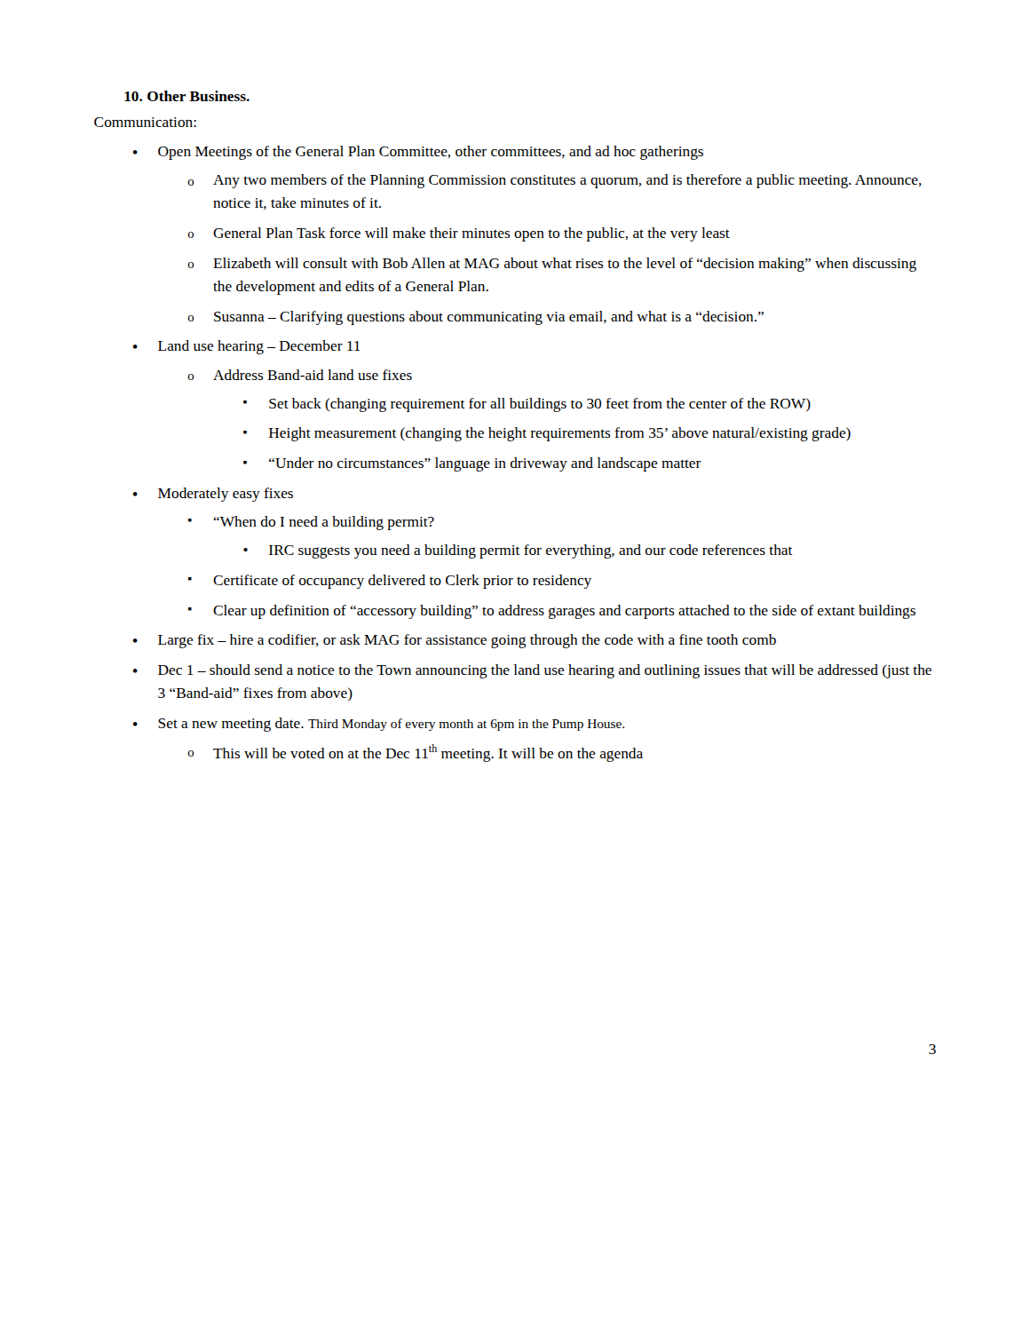10. Other Business.
Communication:
Open Meetings of the General Plan Committee, other committees, and ad hoc gatherings
Any two members of the Planning Commission constitutes a quorum, and is therefore a public meeting. Announce, notice it, take minutes of it.
General Plan Task force will make their minutes open to the public, at the very least
Elizabeth will consult with Bob Allen at MAG about what rises to the level of “decision making” when discussing the development and edits of a General Plan.
Susanna – Clarifying questions about communicating via email, and what is a “decision.”
Land use hearing – December 11
Address Band-aid land use fixes
Set back (changing requirement for all buildings to 30 feet from the center of the ROW)
Height measurement (changing the height requirements from 35’ above natural/existing grade)
“Under no circumstances” language in driveway and landscape matter
Moderately easy fixes
“When do I need a building permit?
IRC suggests you need a building permit for everything, and our code references that
Certificate of occupancy delivered to Clerk prior to residency
Clear up definition of “accessory building” to address garages and carports attached to the side of extant buildings
Large fix – hire a codifier, or ask MAG for assistance going through the code with a fine tooth comb
Dec 1 – should send a notice to the Town announcing the land use hearing and outlining issues that will be addressed (just the 3 “Band-aid” fixes from above)
Set a new meeting date. Third Monday of every month at 6pm in the Pump House.
This will be voted on at the Dec 11th meeting. It will be on the agenda
3